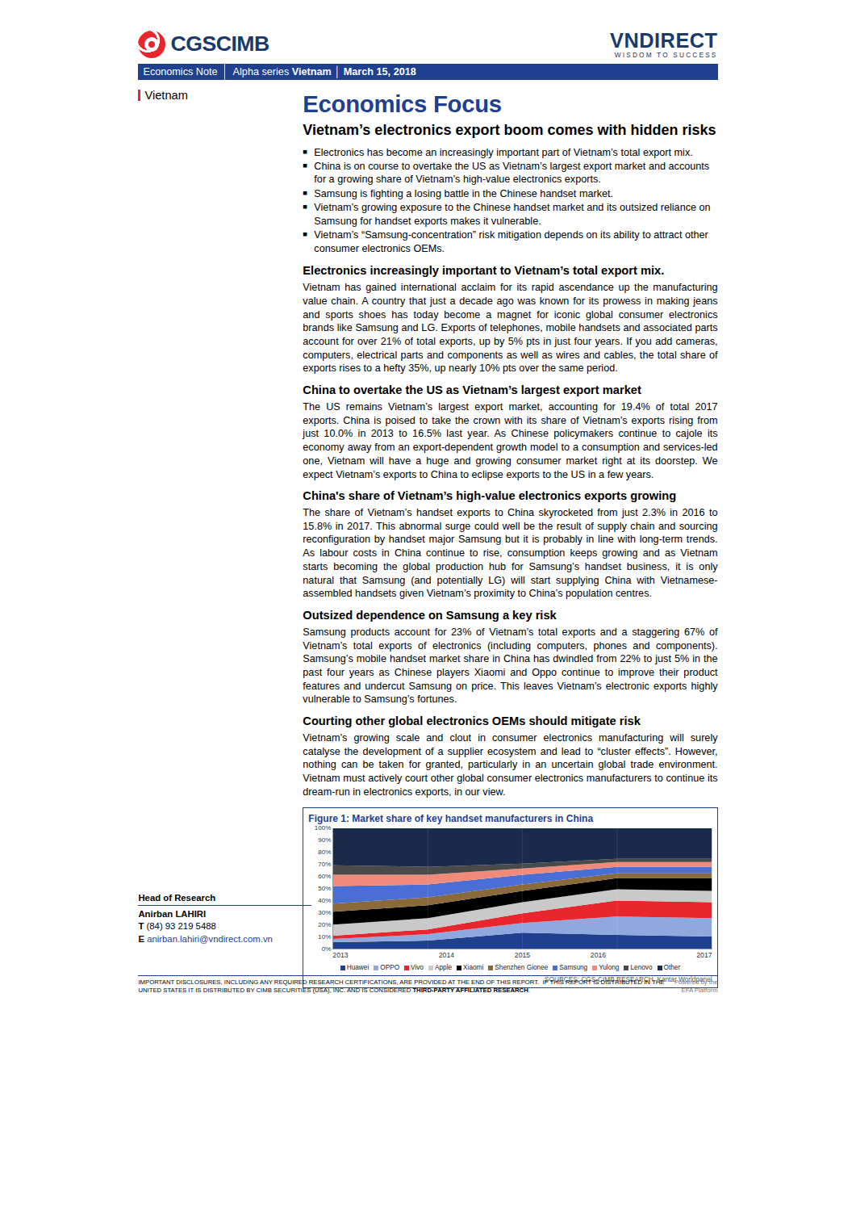CGSCIMB
VN DIRECT
WISDOM TO SUCCESS
Economics Note
Alpha series Vietnam │ March 15, 2018
Vietnam
Economics Focus
Vietnam’s electronics export boom comes with hidden risks
Electronics has become an increasingly important part of Vietnam’s total export mix.
China is on course to overtake the US as Vietnam’s largest export market and accounts for a growing share of Vietnam’s high-value electronics exports.
Samsung is fighting a losing battle in the Chinese handset market.
Vietnam’s growing exposure to the Chinese handset market and its outsized reliance on Samsung for handset exports makes it vulnerable.
Vietnam’s “Samsung-concentration” risk mitigation depends on its ability to attract other consumer electronics OEMs.
Electronics increasingly important to Vietnam’s total export mix.
Vietnam has gained international acclaim for its rapid ascendance up the manufacturing value chain. A country that just a decade ago was known for its prowess in making jeans and sports shoes has today become a magnet for iconic global consumer electronics brands like Samsung and LG. Exports of telephones, mobile handsets and associated parts account for over 21% of total exports, up by 5% pts in just four years. If you add cameras, computers, electrical parts and components as well as wires and cables, the total share of exports rises to a hefty 35%, up nearly 10% pts over the same period.
China to overtake the US as Vietnam’s largest export market
The US remains Vietnam’s largest export market, accounting for 19.4% of total 2017 exports. China is poised to take the crown with its share of Vietnam’s exports rising from just 10.0% in 2013 to 16.5% last year. As Chinese policymakers continue to cajole its economy away from an export-dependent growth model to a consumption and services-led one, Vietnam will have a huge and growing consumer market right at its doorstep. We expect Vietnam’s exports to China to eclipse exports to the US in a few years.
China's share of Vietnam’s high-value electronics exports growing
The share of Vietnam’s handset exports to China skyrocketed from just 2.3% in 2016 to 15.8% in 2017. This abnormal surge could well be the result of supply chain and sourcing reconfiguration by handset major Samsung but it is probably in line with long-term trends. As labour costs in China continue to rise, consumption keeps growing and as Vietnam starts becoming the global production hub for Samsung’s handset business, it is only natural that Samsung (and potentially LG) will start supplying China with Vietnamese-assembled handsets given Vietnam’s proximity to China’s population centres.
Outsized dependence on Samsung a key risk
Samsung products account for 23% of Vietnam’s total exports and a staggering 67% of Vietnam’s total exports of electronics (including computers, phones and components). Samsung’s mobile handset market share in China has dwindled from 22% to just 5% in the past four years as Chinese players Xiaomi and Oppo continue to improve their product features and undercut Samsung on price. This leaves Vietnam’s electronic exports highly vulnerable to Samsung’s fortunes.
Courting other global electronics OEMs should mitigate risk
Vietnam’s growing scale and clout in consumer electronics manufacturing will surely catalyse the development of a supplier ecosystem and lead to “cluster effects”. However, nothing can be taken for granted, particularly in an uncertain global trade environment. Vietnam must actively court other global consumer electronics manufacturers to continue its dream-run in electronics exports, in our view.
Figure 1: Market share of key handset manufacturers in China
100% 90% 80% 70% 60% 50% 40% 30% 20% 10% 0%
20132014201520162017
Huawei OPPO Vivo Apple Xiaomi Shenzhen Gionee Samsung Yulong Lenovo Other
SOURCES: CGS-CIMB RESEARCH, Kantar Worldpanel
Head of Research
Anirban LAHIRI
T (84) 93 219 5488
E anirban.lahiri@vndirect.com.vn
IMPORTANT DISCLOSURES, INCLUDING ANY REQUIRED RESEARCH CERTIFICATIONS, ARE PROVIDED AT THE END OF THIS REPORT. IF THIS REPORT IS DISTRIBUTED IN THE UNITED STATES IT IS DISTRIBUTED BY CIMB SECURITIES (USA), INC. AND IS CONSIDERED THIRD-PARTY AFFILIATED RESEARCH.
Powered by the
EFA Platform